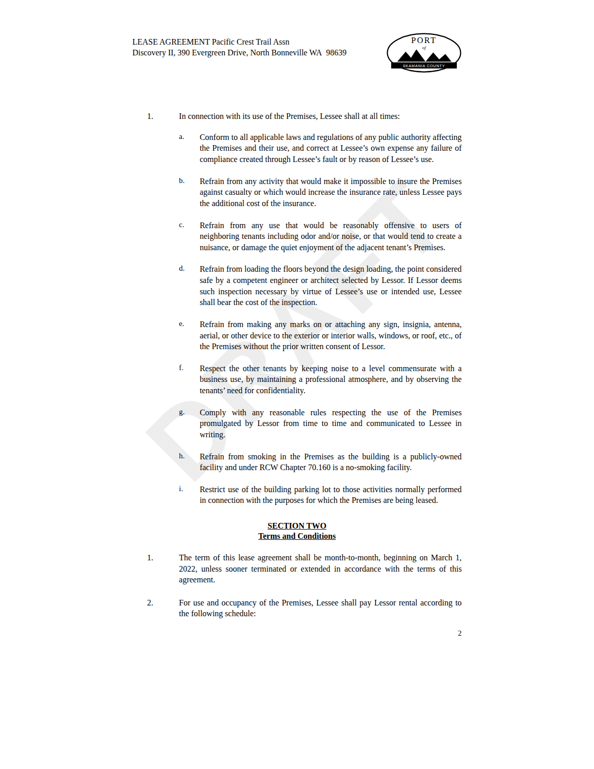DRAFT
LEASE AGREEMENT Pacific Crest Trail Assn
Discovery II, 390 Evergreen Drive, North Bonneville WA 98639
PORT of SKAMANIA COUNTY
In connection with its use of the Premises, Lessee shall at all times:
Conform to all applicable laws and regulations of any public authority affecting the Premises and their use, and correct at Lessee’s own expense any failure of compliance created through Lessee’s fault or by reason of Lessee’s use.
Refrain from any activity that would make it impossible to insure the Premises against casualty or which would increase the insurance rate, unless Lessee pays the additional cost of the insurance.
Refrain from any use that would be reasonably offensive to users of neighboring tenants including odor and/or noise, or that would tend to create a nuisance, or damage the quiet enjoyment of the adjacent tenant’s Premises.
Refrain from loading the floors beyond the design loading, the point considered safe by a competent engineer or architect selected by Lessor. If Lessor deems such inspection necessary by virtue of Lessee’s use or intended use, Lessee shall bear the cost of the inspection.
Refrain from making any marks on or attaching any sign, insignia, antenna, aerial, or other device to the exterior or interior walls, windows, or roof, etc., of the Premises without the prior written consent of Lessor.
Respect the other tenants by keeping noise to a level commensurate with a business use, by maintaining a professional atmosphere, and by observing the tenants’ need for confidentiality.
Comply with any reasonable rules respecting the use of the Premises promulgated by Lessor from time to time and communicated to Lessee in writing.
Refrain from smoking in the Premises as the building is a publicly-owned facility and under RCW Chapter 70.160 is a no-smoking facility.
Restrict use of the building parking lot to those activities normally performed in connection with the purposes for which the Premises are being leased.
SECTION TWO Terms and Conditions
The term of this lease agreement shall be month-to-month, beginning on March 1, 2022, unless sooner terminated or extended in accordance with the terms of this agreement.
For use and occupancy of the Premises, Lessee shall pay Lessor rental according to the following schedule:
2